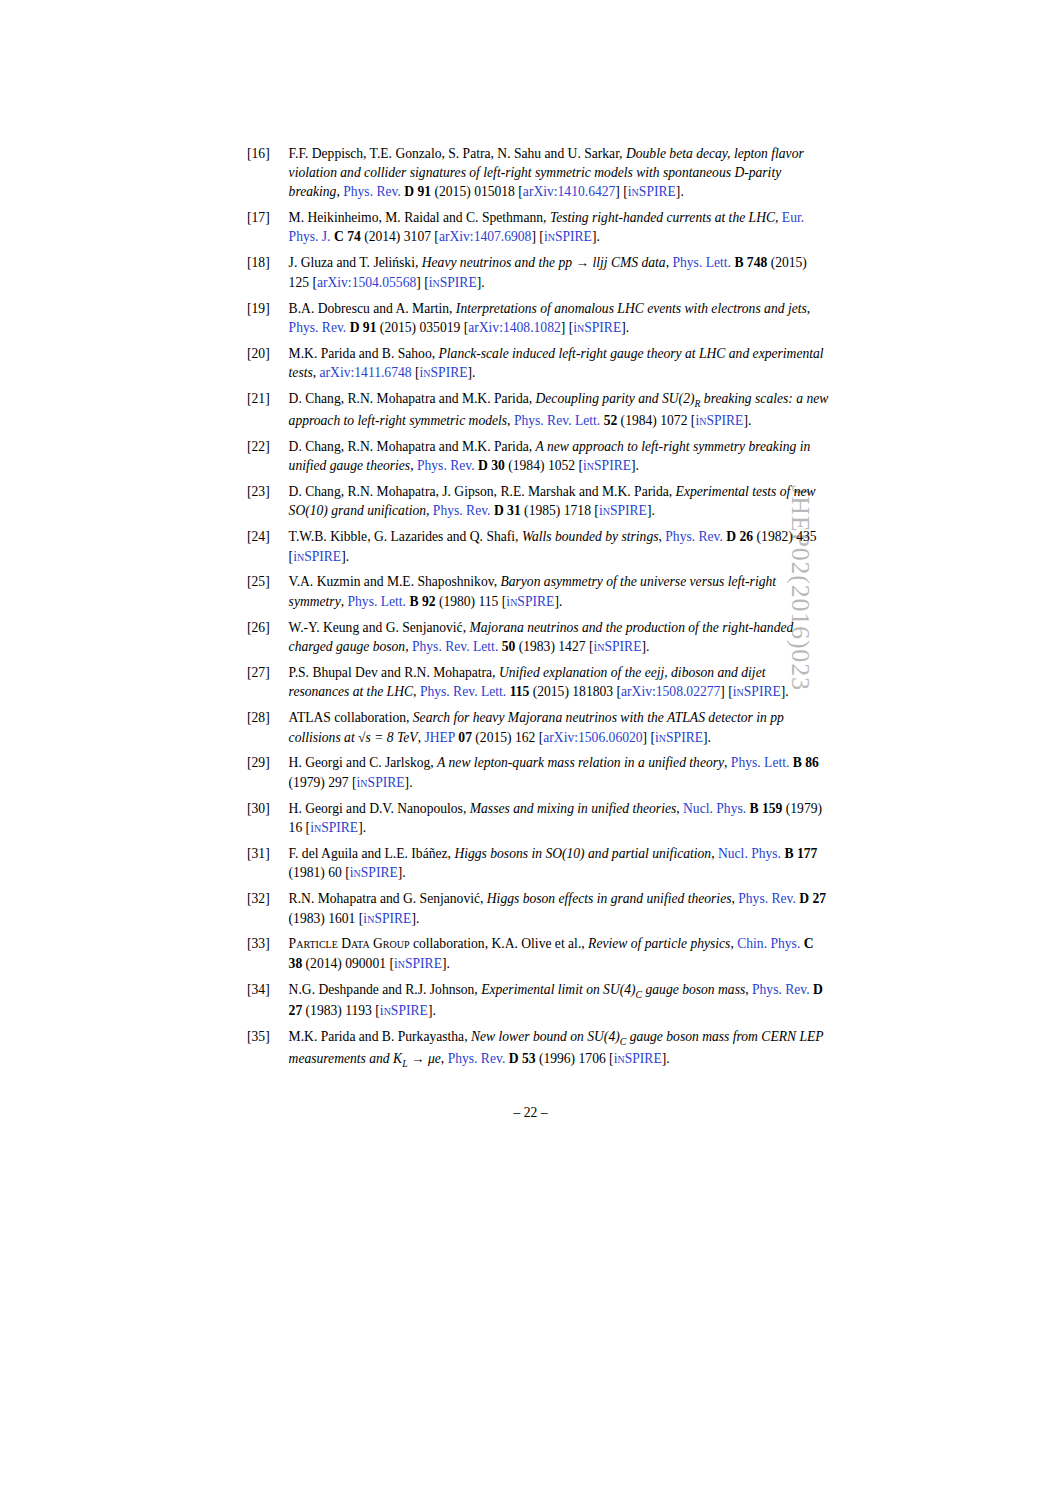JHEP02(2016)023
[16] F.F. Deppisch, T.E. Gonzalo, S. Patra, N. Sahu and U. Sarkar, Double beta decay, lepton flavor violation and collider signatures of left-right symmetric models with spontaneous D-parity breaking, Phys. Rev. D 91 (2015) 015018 [arXiv:1410.6427] [in SPIRE].
[17] M. Heikinheimo, M. Raidal and C. Spethmann, Testing right-handed currents at the LHC, Eur. Phys. J. C 74 (2014) 3107 [arXiv:1407.6908] [in SPIRE].
[18] J. Gluza and T. Jeliński, Heavy neutrinos and the pp → lljj CMS data, Phys. Lett. B 748 (2015) 125 [arXiv:1504.05568] [in SPIRE].
[19] B.A. Dobrescu and A. Martin, Interpretations of anomalous LHC events with electrons and jets, Phys. Rev. D 91 (2015) 035019 [arXiv:1408.1082] [in SPIRE].
[20] M.K. Parida and B. Sahoo, Planck-scale induced left-right gauge theory at LHC and experimental tests, arXiv:1411.6748 [in SPIRE].
[21] D. Chang, R.N. Mohapatra and M.K. Parida, Decoupling parity and SU(2)R breaking scales: a new approach to left-right symmetric models, Phys. Rev. Lett. 52 (1984) 1072 [in SPIRE].
[22] D. Chang, R.N. Mohapatra and M.K. Parida, A new approach to left-right symmetry breaking in unified gauge theories, Phys. Rev. D 30 (1984) 1052 [in SPIRE].
[23] D. Chang, R.N. Mohapatra, J. Gipson, R.E. Marshak and M.K. Parida, Experimental tests of new SO(10) grand unification, Phys. Rev. D 31 (1985) 1718 [in SPIRE].
[24] T.W.B. Kibble, G. Lazarides and Q. Shafi, Walls bounded by strings, Phys. Rev. D 26 (1982) 435 [in SPIRE].
[25] V.A. Kuzmin and M.E. Shaposhnikov, Baryon asymmetry of the universe versus left-right symmetry, Phys. Lett. B 92 (1980) 115 [in SPIRE].
[26] W.-Y. Keung and G. Senjanović, Majorana neutrinos and the production of the right-handed charged gauge boson, Phys. Rev. Lett. 50 (1983) 1427 [in SPIRE].
[27] P.S. Bhupal Dev and R.N. Mohapatra, Unified explanation of the eejj, diboson and dijet resonances at the LHC, Phys. Rev. Lett. 115 (2015) 181803 [arXiv:1508.02277] [in SPIRE].
[28] ATLAS collaboration, Search for heavy Majorana neutrinos with the ATLAS detector in pp collisions at √s = 8 TeV, JHEP 07 (2015) 162 [arXiv:1506.06020] [in SPIRE].
[29] H. Georgi and C. Jarlskog, A new lepton-quark mass relation in a unified theory, Phys. Lett. B 86 (1979) 297 [in SPIRE].
[30] H. Georgi and D.V. Nanopoulos, Masses and mixing in unified theories, Nucl. Phys. B 159 (1979) 16 [in SPIRE].
[31] F. del Aguila and L.E. Ibáñez, Higgs bosons in SO(10) and partial unification, Nucl. Phys. B 177 (1981) 60 [in SPIRE].
[32] R.N. Mohapatra and G. Senjanović, Higgs boson effects in grand unified theories, Phys. Rev. D 27 (1983) 1601 [in SPIRE].
[33] Particle Data Group collaboration, K.A. Olive et al., Review of particle physics, Chin. Phys. C 38 (2014) 090001 [in SPIRE].
[34] N.G. Deshpande and R.J. Johnson, Experimental limit on SU(4)C gauge boson mass, Phys. Rev. D 27 (1983) 1193 [in SPIRE].
[35] M.K. Parida and B. Purkayastha, New lower bound on SU(4)C gauge boson mass from CERN LEP measurements and KL → μe, Phys. Rev. D 53 (1996) 1706 [in SPIRE].
– 22 –